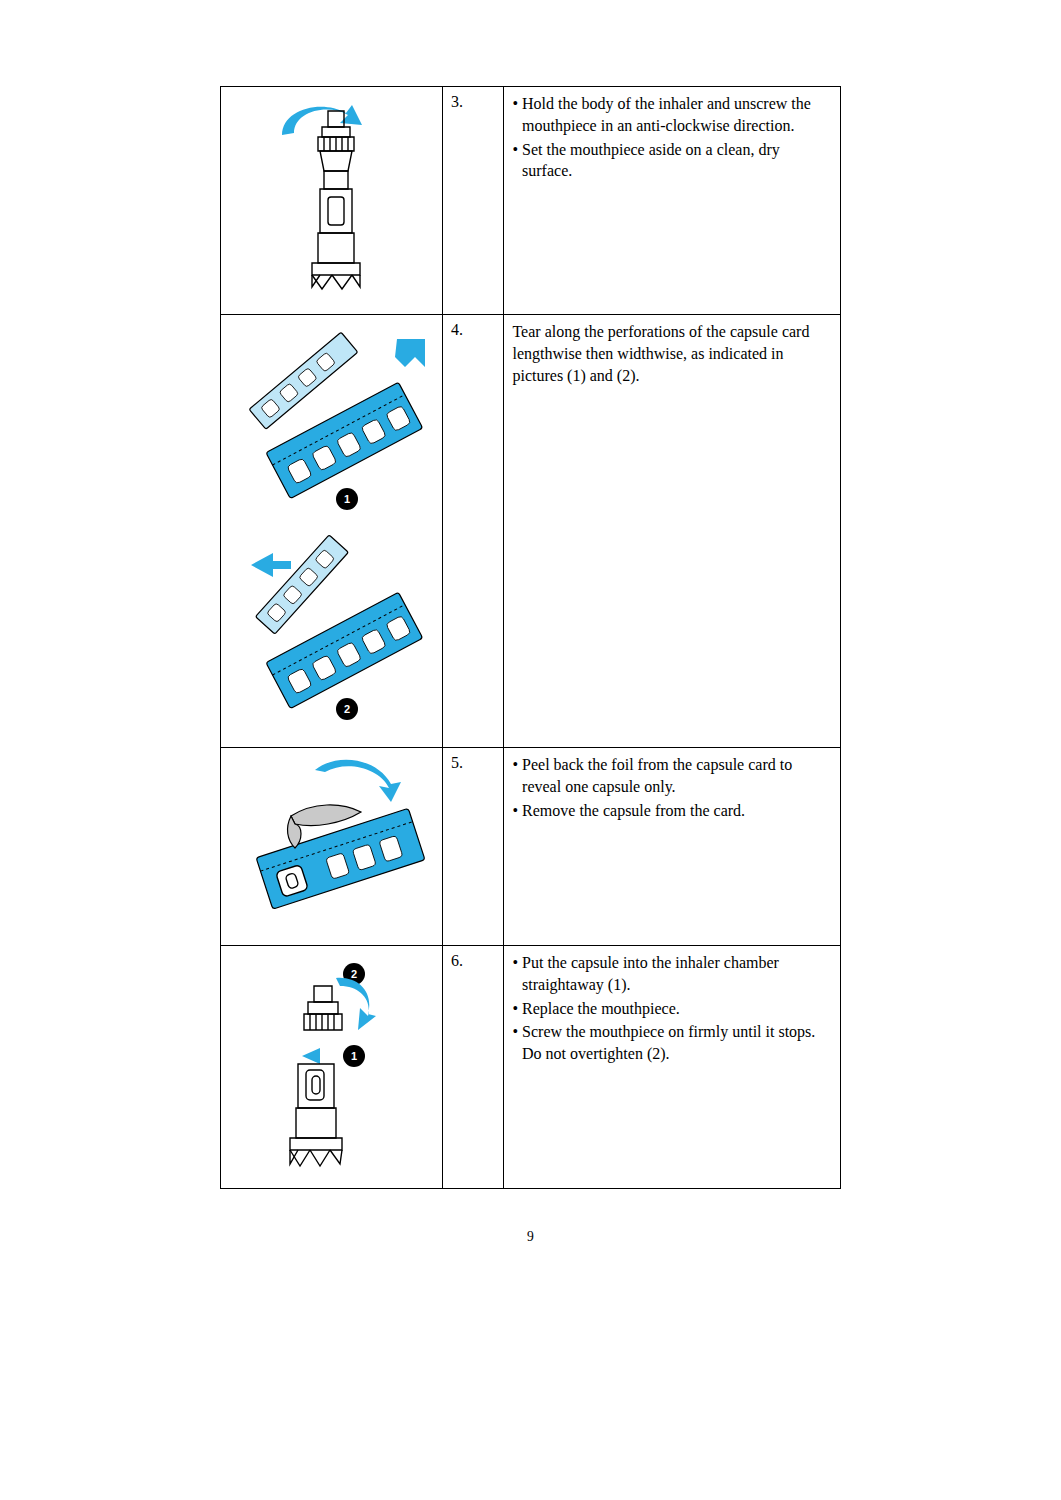| | 3. | • Hold the body of the inhaler and unscrew the mouthpiece in an anti-clockwise direction. • Set the mouthpiece aside on a clean, dry surface. |
| 1 2 | 4. | Tear along the perforations of the capsule card lengthwise then widthwise, as indicated in pictures (1) and (2). |
| | 5. | • Peel back the foil from the capsule card to reveal one capsule only. • Remove the capsule from the card. |
| 2 1 | 6. | • Put the capsule into the inhaler chamber straightaway (1). • Replace the mouthpiece. • Screw the mouthpiece on firmly until it stops. Do not overtighten (2). |
9